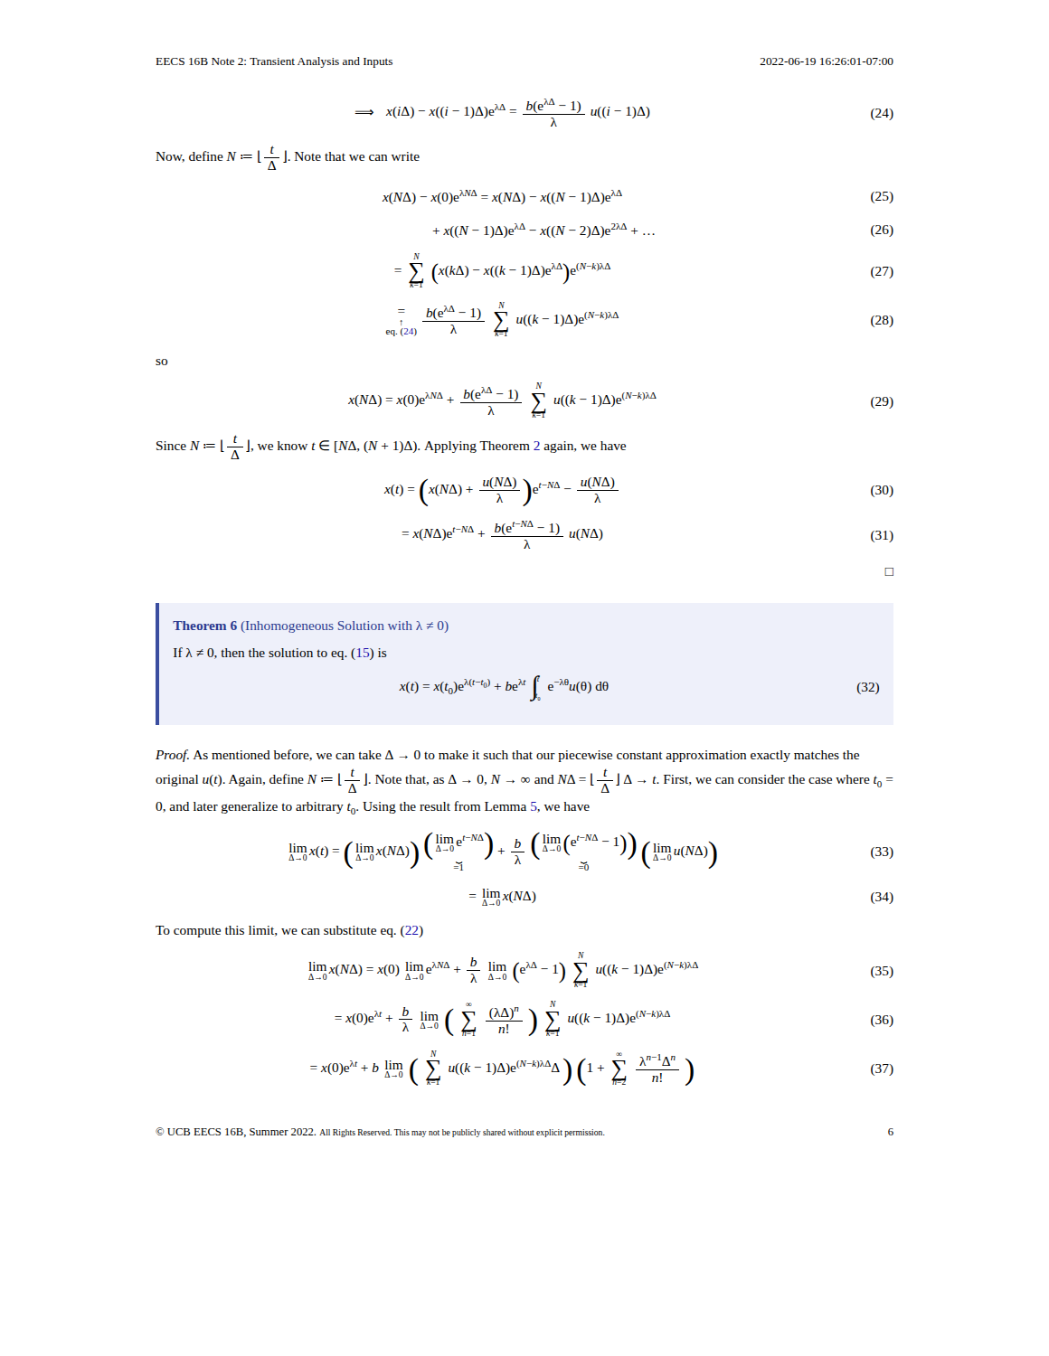EECS 16B Note 2: Transient Analysis and Inputs
2022-06-19 16:26:01-07:00
⟹ x(i Δ) − x((i − 1)Δ)eλΔ = b(eλΔ − 1) λ u((i − 1)Δ)
(24)
Now, define N ≔ ⌊tΔ⌋. Note that we can write
x(NΔ) − x(0)eλNΔ = x(NΔ) − x((N − 1)Δ)eλΔ
(25)
+ x((N − 1)Δ)eλΔ − x((N − 2)Δ)e2λΔ + …
(26)
= N∑k=1 (x(k Δ) − x((k − 1)Δ)eλΔ) e(N−k)λΔ
(27)
= ↑ eq. (24) b(eλΔ − 1) λ N∑k=1 u((k − 1)Δ)e(N−k)λΔ
(28)
so
x(NΔ) = x(0)eλNΔ + b(eλΔ − 1) λ N∑k=1 u((k − 1)Δ)e(N−k)λΔ
(29)
Since N ≔ ⌊tΔ⌋, we know t ∈ [NΔ, (N + 1)Δ). Applying Theorem 2 again, we have
x(t) = (x(NΔ) + u(NΔ) λ) et−NΔ − u(NΔ) λ
(30)
= x(NΔ)et−NΔ + b(et−NΔ − 1) λ u(NΔ)
(31)
□
Theorem 6 (Inhomogeneous Solution with λ ≠ 0)
If λ ≠ 0, then the solution to eq. (15) is
x(t) = x(t0)eλ(t−t0) + beλt ∫tt0 e−λθu(θ) dθ
(32)
Proof. As mentioned before, we can take Δ → 0 to make it such that our piecewise constant approximation exactly matches the original u(t). Again, define N ≔ ⌊tΔ⌋. Note that, as Δ → 0, N → ∞ and NΔ = ⌊tΔ⌋ Δ → t. First, we can consider the case where t0 = 0, and later generalize to arbitrary t0. Using the result from Lemma 5, we have
lim Δ→0 x(t) = (lim Δ→0 x(NΔ)) (lim Δ→0et−NΔ) ⏟ =1 + bλ (lim Δ→0(et−NΔ − 1)) ⏟ =0 (lim Δ→0 u(NΔ))
(33)
= lim Δ→0 x(NΔ)
(34)
To compute this limit, we can substitute eq. (22)
lim Δ→0 x(NΔ) = x(0) lim Δ→0eλNΔ + bλ lim Δ→0 (eλΔ − 1) N∑k=1 u((k − 1)Δ)e(N−k)λΔ
(35)
= x(0)eλt + bλ lim Δ→0 ( ∞∑n=1 (λΔ)n n! ) N∑k=1 u((k − 1)Δ)e(N−k)λΔ
(36)
= x(0)eλt + b lim Δ→0 ( N∑k=1 u((k − 1)Δ)e(N−k)λΔΔ ) (1 + ∞∑n=2 λn−1Δn n! )
(37)
© UCB EECS 16B, Summer 2022. All Rights Reserved. This may not be publicly shared without explicit permission.
6